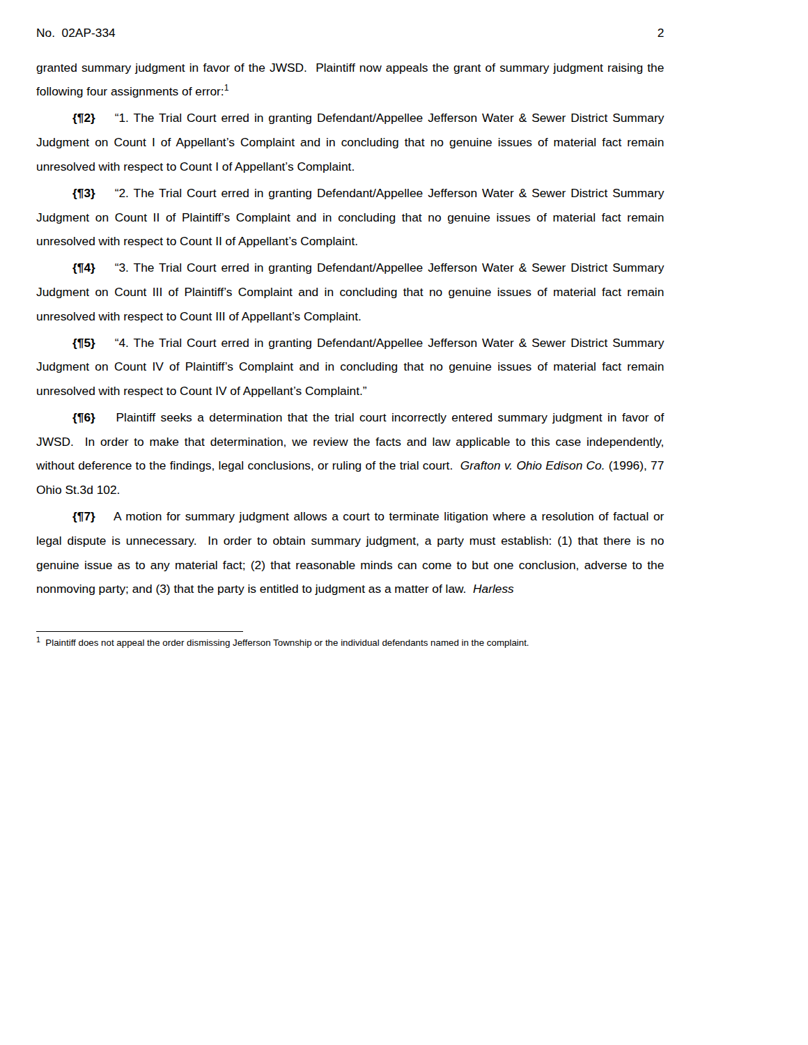No. 02AP-334 2
granted summary judgment in favor of the JWSD. Plaintiff now appeals the grant of summary judgment raising the following four assignments of error:1
{¶2} “1. The Trial Court erred in granting Defendant/Appellee Jefferson Water & Sewer District Summary Judgment on Count I of Appellant’s Complaint and in concluding that no genuine issues of material fact remain unresolved with respect to Count I of Appellant’s Complaint.
{¶3} “2. The Trial Court erred in granting Defendant/Appellee Jefferson Water & Sewer District Summary Judgment on Count II of Plaintiff’s Complaint and in concluding that no genuine issues of material fact remain unresolved with respect to Count II of Appellant’s Complaint.
{¶4} “3. The Trial Court erred in granting Defendant/Appellee Jefferson Water & Sewer District Summary Judgment on Count III of Plaintiff’s Complaint and in concluding that no genuine issues of material fact remain unresolved with respect to Count III of Appellant’s Complaint.
{¶5} “4. The Trial Court erred in granting Defendant/Appellee Jefferson Water & Sewer District Summary Judgment on Count IV of Plaintiff’s Complaint and in concluding that no genuine issues of material fact remain unresolved with respect to Count IV of Appellant’s Complaint.”
{¶6} Plaintiff seeks a determination that the trial court incorrectly entered summary judgment in favor of JWSD. In order to make that determination, we review the facts and law applicable to this case independently, without deference to the findings, legal conclusions, or ruling of the trial court. Grafton v. Ohio Edison Co. (1996), 77 Ohio St.3d 102.
{¶7} A motion for summary judgment allows a court to terminate litigation where a resolution of factual or legal dispute is unnecessary. In order to obtain summary judgment, a party must establish: (1) that there is no genuine issue as to any material fact; (2) that reasonable minds can come to but one conclusion, adverse to the nonmoving party; and (3) that the party is entitled to judgment as a matter of law. Harless
1 Plaintiff does not appeal the order dismissing Jefferson Township or the individual defendants named in the complaint.